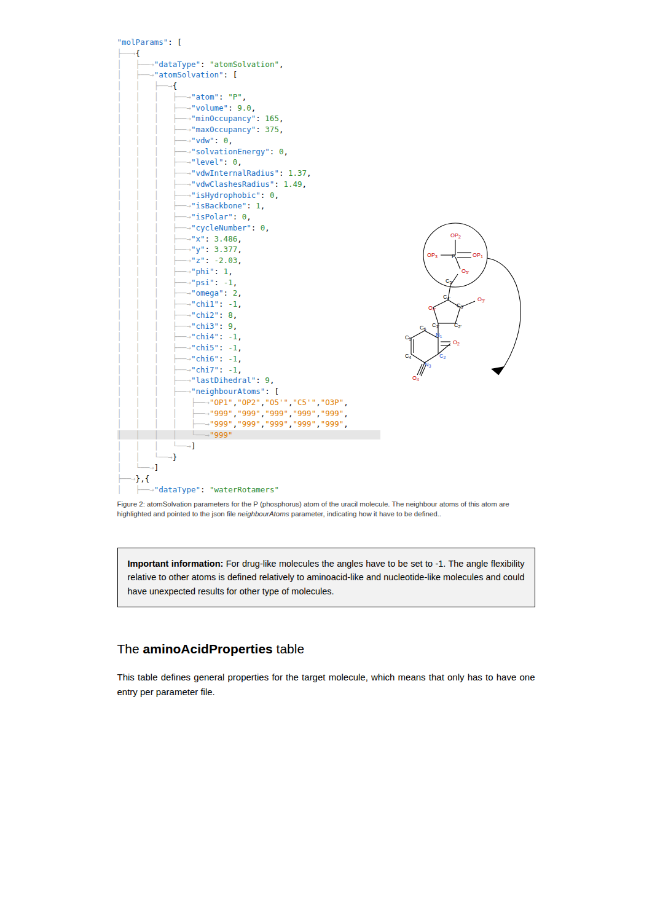"molParams": [
├──→{
│   ├──→"dataType": "atomSolvation",
│   ├──→"atomSolvation": [
│   │   ├──→{
│   │   │   ├──→"atom": "P",
│   │   │   ├──→"volume": 9.0,
│   │   │   ├──→"minOccupancy": 165,
│   │   │   ├──→"maxOccupancy": 375,
│   │   │   ├──→"vdw": 0,
│   │   │   ├──→"solvationEnergy": 0,
│   │   │   ├──→"level": 0,
│   │   │   ├──→"vdwInternalRadius": 1.37,
│   │   │   ├──→"vdwClashesRadius": 1.49,
│   │   │   ├──→"isHydrophobic": 0,
│   │   │   ├──→"isBackbone": 1,
│   │   │   ├──→"isPolar": 0,
│   │   │   ├──→"cycleNumber": 0,
│   │   │   ├──→"x": 3.486,
│   │   │   ├──→"y": 3.377,
│   │   │   ├──→"z": -2.03,
│   │   │   ├──→"phi": 1,
│   │   │   ├──→"psi": -1,
│   │   │   ├──→"omega": 2,
│   │   │   ├──→"chi1": -1,
│   │   │   ├──→"chi2": 8,
│   │   │   ├──→"chi3": 9,
│   │   │   ├──→"chi4": -1,
│   │   │   ├──→"chi5": -1,
│   │   │   ├──→"chi6": -1,
│   │   │   ├──→"chi7": -1,
│   │   │   ├──→"lastDihedral": 9,
│   │   │   ├──→"neighbourAtoms": [
│   │   │   │   ├──→"OP1","OP2","O5'","C5'","O3P",
│   │   │   │   ├──→"999","999","999","999","999",
│   │   │   │   ├──→"999","999","999","999","999",
│   │   │   │   └──→"999"                                
│   │   │   └──→]
│   │   └──→}
│   └──→]
├──→},{
│   ├──→"dataType": "waterRotamers"
OP2 OP3 OP1 O5' O4' O3' O2 O4 P C5' C4' C3' C2' C1' C6 C5 C4 N1 C2 N3
Figure 2: atomSolvation parameters for the P (phosphorus) atom of the uracil molecule. The neighbour atoms of this atom are highlighted and pointed to the json file neighbourAtoms parameter, indicating how it have to be defined..
Important information: For drug-like molecules the angles have to be set to -1. The angle flexibility relative to other atoms is defined relatively to aminoacid-like and nucleotide-like molecules and could have unexpected results for other type of molecules.
The aminoAcidProperties table
This table defines general properties for the target molecule, which means that only has to have one entry per parameter file.